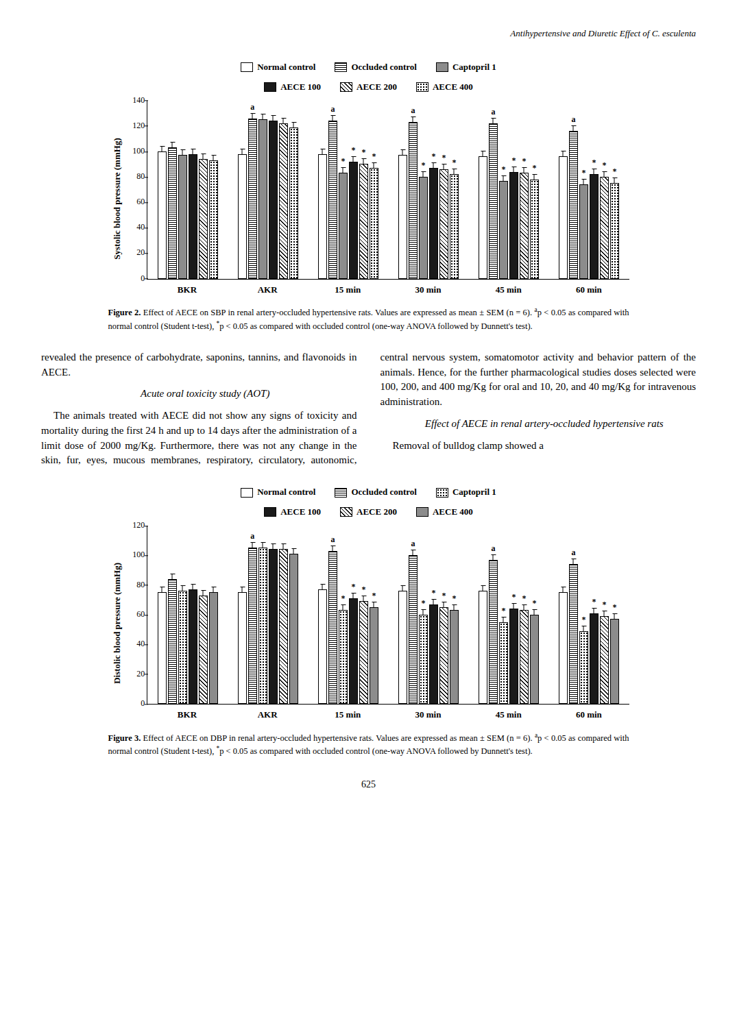Antihypertensive and Diuretic Effect of C. esculenta
Normal control
Occluded control
Captopril 1
AECE 100
AECE 200
AECE 400
Systolic blood pressure (mmHg)
140
120
100
80
60
40
20
0
a
a
*
*
*
*
a
*
*
*
*
a
*
*
*
*
a
*
*
*
*
BKR AKR 15 min 30 min 45 min 60 min
Figure 2. Effect of AECE on SBP in renal artery-occluded hypertensive rats. Values are expressed as mean ± SEM (n = 6). ap < 0.05 as compared with normal control (Student t-test), *p < 0.05 as compared with occluded control (one-way ANOVA followed by Dunnett's test).
revealed the presence of carbohydrate, saponins, tannins, and flavonoids in AECE.
Acute oral toxicity study (AOT)
The animals treated with AECE did not show any signs of toxicity and mortality during the first 24 h and up to 14 days after the administration of a limit dose of 2000 mg/Kg. Furthermore, there was not any change in the skin, fur, eyes, mucous membranes, respiratory, circulatory, autonomic, central nervous system, somatomotor activity and behavior pattern of the animals. Hence, for the further pharmacological studies doses selected were 100, 200, and 400 mg/Kg for oral and 10, 20, and 40 mg/Kg for intravenous administration.
Effect of AECE in renal artery-occluded hypertensive rats
Removal of bulldog clamp showed a
Normal control
Occluded control
Captopril 1
AECE 100
AECE 200
AECE 400
Distolic blood pressure (mmHg)
120
100
80
60
40
20
0
a
a
*
*
*
*
a
*
*
*
*
a
*
*
*
*
a
*
*
*
*
BKR AKR 15 min 30 min 45 min 60 min
Figure 3. Effect of AECE on DBP in renal artery-occluded hypertensive rats. Values are expressed as mean ± SEM (n = 6). ap < 0.05 as compared with normal control (Student t-test), *p < 0.05 as compared with occluded control (one-way ANOVA followed by Dunnett's test).
625